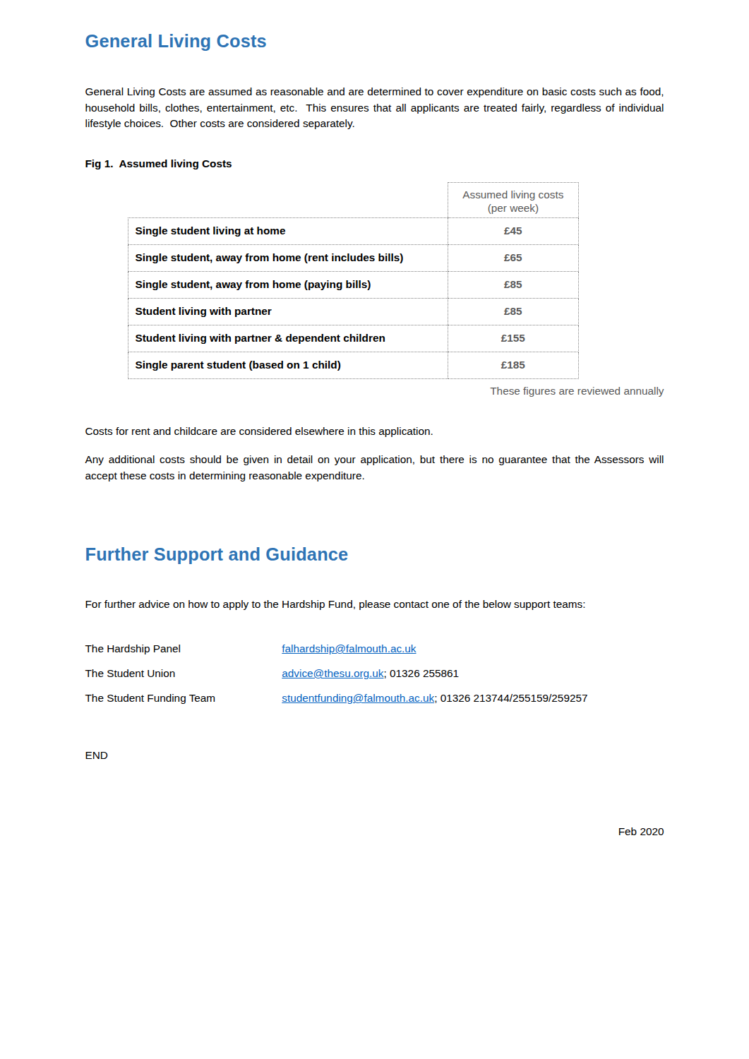General Living Costs
General Living Costs are assumed as reasonable and are determined to cover expenditure on basic costs such as food, household bills, clothes, entertainment, etc. This ensures that all applicants are treated fairly, regardless of individual lifestyle choices. Other costs are considered separately.
Fig 1. Assumed living Costs
| | Assumed living costs (per week) |
| --- | --- |
| Single student living at home | £45 |
| Single student, away from home (rent includes bills) | £65 |
| Single student, away from home (paying bills) | £85 |
| Student living with partner | £85 |
| Student living with partner & dependent children | £155 |
| Single parent student (based on 1 child) | £185 |
These figures are reviewed annually
Costs for rent and childcare are considered elsewhere in this application.
Any additional costs should be given in detail on your application, but there is no guarantee that the Assessors will accept these costs in determining reasonable expenditure.
Further Support and Guidance
For further advice on how to apply to the Hardship Fund, please contact one of the below support teams:
| The Hardship Panel | falhardship@falmouth.ac.uk |
| The Student Union | advice@thesu.org.uk ; 01326 255861 |
| The Student Funding Team | studentfunding@falmouth.ac.uk ; 01326 213744/255159/259257 |
END
Feb 2020